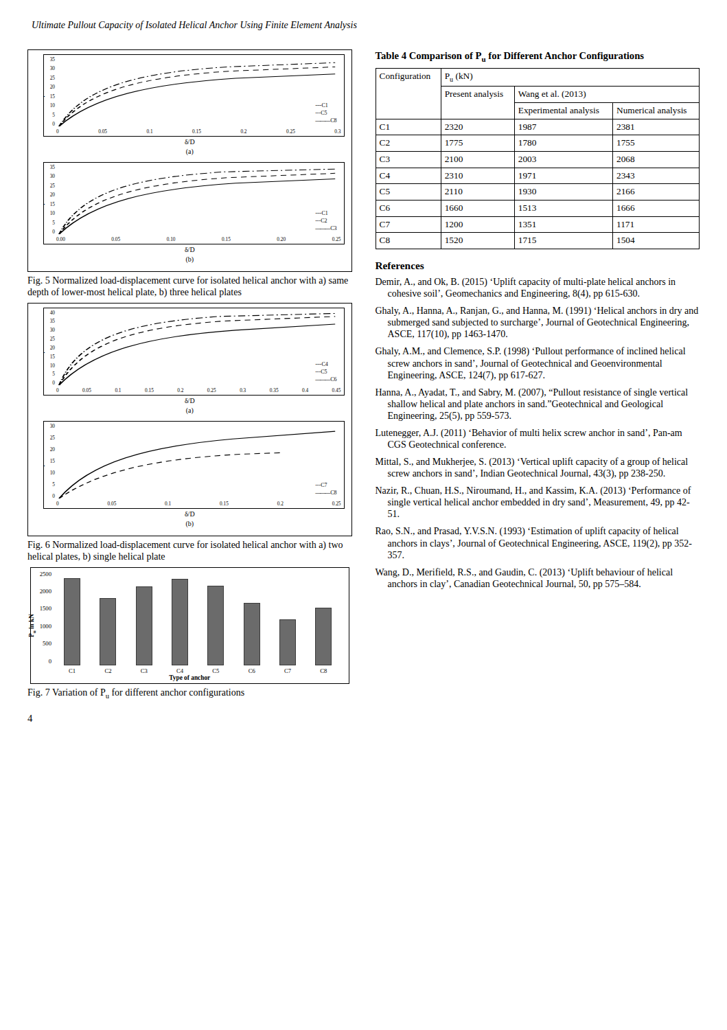Ultimate Pullout Capacity of Isolated Helical Anchor Using Finite Element Analysis
P/γD3
35302520151050
C1
C5
C8
00.050.10.150.20.250.3
δ/D
(a)
P/γD3
35302520151050
C1
C2
C3
0.000.050.100.150.200.25
δ/D
(b)
Fig. 5 Normalized load-displacement curve for isolated helical anchor with a) same depth of lower-most helical plate, b) three helical plates
P/γD3
4035302520151050
C4
C5
C6
00.050.10.150.20.250.30.350.40.45
δ/D
(a)
P/γD3
302520151050
C7
C8
00.050.10.150.20.25
δ/D
(b)
Fig. 6 Normalized load-displacement curve for isolated helical anchor with a) two helical plates, b) single helical plate
Pu in kN
25002000150010005000
C1 C2 C3 C4 C5 C6 C7 C8
Type of anchor
Fig. 7 Variation of Pu for different anchor configurations
4
Table 4 Comparison of Pu for Different Anchor Configurations
| Configuration | P u (kN) |
| --- | --- |
| Present analysis | Wang et al. (2013) |
| Experimental analysis | Numerical analysis |
| C1 | 2320 | 1987 | 2381 |
| C2 | 1775 | 1780 | 1755 |
| C3 | 2100 | 2003 | 2068 |
| C4 | 2310 | 1971 | 2343 |
| C5 | 2110 | 1930 | 2166 |
| C6 | 1660 | 1513 | 1666 |
| C7 | 1200 | 1351 | 1171 |
| C8 | 1520 | 1715 | 1504 |
References
Demir, A., and Ok, B. (2015) ‘Uplift capacity of multi-plate helical anchors in cohesive soil’, Geomechanics and Engineering, 8(4), pp 615-630.
Ghaly, A., Hanna, A., Ranjan, G., and Hanna, M. (1991) ‘Helical anchors in dry and submerged sand subjected to surcharge’, Journal of Geotechnical Engineering, ASCE, 117(10), pp 1463-1470.
Ghaly, A.M., and Clemence, S.P. (1998) ‘Pullout performance of inclined helical screw anchors in sand’, Journal of Geotechnical and Geoenvironmental Engineering, ASCE, 124(7), pp 617-627.
Hanna, A., Ayadat, T., and Sabry, M. (2007), “Pullout resistance of single vertical shallow helical and plate anchors in sand.”Geotechnical and Geological Engineering, 25(5), pp 559-573.
Lutenegger, A.J. (2011) ‘Behavior of multi helix screw anchor in sand’, Pan-am CGS Geotechnical conference.
Mittal, S., and Mukherjee, S. (2013) ‘Vertical uplift capacity of a group of helical screw anchors in sand’, Indian Geotechnical Journal, 43(3), pp 238-250.
Nazir, R., Chuan, H.S., Niroumand, H., and Kassim, K.A. (2013) ‘Performance of single vertical helical anchor embedded in dry sand’, Measurement, 49, pp 42-51.
Rao, S.N., and Prasad, Y.V.S.N. (1993) ‘Estimation of uplift capacity of helical anchors in clays’, Journal of Geotechnical Engineering, ASCE, 119(2), pp 352-357.
Wang, D., Merifield, R.S., and Gaudin, C. (2013) ‘Uplift behaviour of helical anchors in clay’, Canadian Geotechnical Journal, 50, pp 575–584.